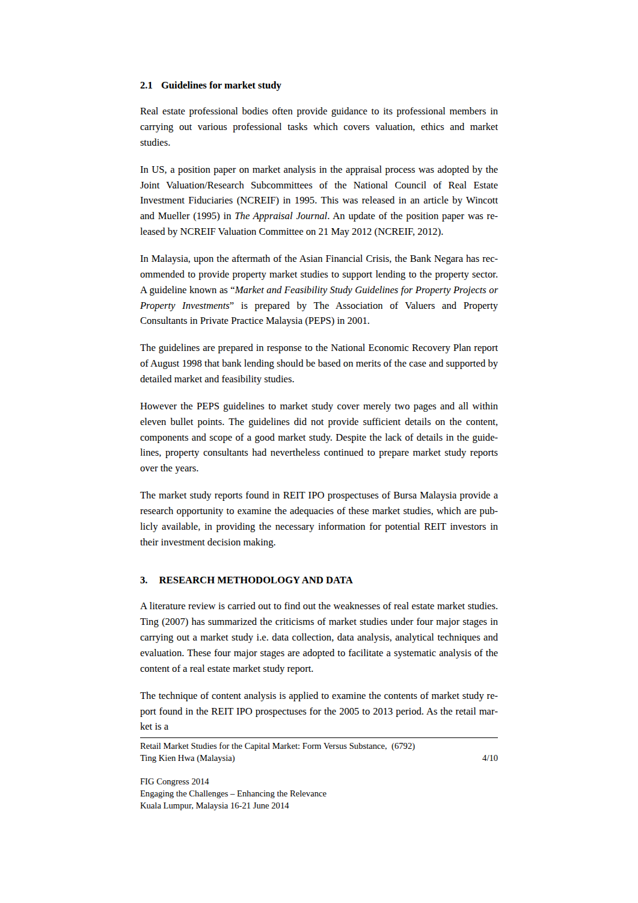2.1 Guidelines for market study
Real estate professional bodies often provide guidance to its professional members in carrying out various professional tasks which covers valuation, ethics and market studies.
In US, a position paper on market analysis in the appraisal process was adopted by the Joint Valuation/Research Subcommittees of the National Council of Real Estate Investment Fiduciaries (NCREIF) in 1995. This was released in an article by Wincott and Mueller (1995) in The Appraisal Journal. An update of the position paper was released by NCREIF Valuation Committee on 21 May 2012 (NCREIF, 2012).
In Malaysia, upon the aftermath of the Asian Financial Crisis, the Bank Negara has recommended to provide property market studies to support lending to the property sector. A guideline known as “Market and Feasibility Study Guidelines for Property Projects or Property Investments” is prepared by The Association of Valuers and Property Consultants in Private Practice Malaysia (PEPS) in 2001.
The guidelines are prepared in response to the National Economic Recovery Plan report of August 1998 that bank lending should be based on merits of the case and supported by detailed market and feasibility studies.
However the PEPS guidelines to market study cover merely two pages and all within eleven bullet points. The guidelines did not provide sufficient details on the content, components and scope of a good market study. Despite the lack of details in the guidelines, property consultants had nevertheless continued to prepare market study reports over the years.
The market study reports found in REIT IPO prospectuses of Bursa Malaysia provide a research opportunity to examine the adequacies of these market studies, which are publicly available, in providing the necessary information for potential REIT investors in their investment decision making.
3. Research Methodology and Data
A literature review is carried out to find out the weaknesses of real estate market studies. Ting (2007) has summarized the criticisms of market studies under four major stages in carrying out a market study i.e. data collection, data analysis, analytical techniques and evaluation. These four major stages are adopted to facilitate a systematic analysis of the content of a real estate market study report.
The technique of content analysis is applied to examine the contents of market study report found in the REIT IPO prospectuses for the 2005 to 2013 period. As the retail market is a
Retail Market Studies for the Capital Market: Form Versus Substance, (6792)
Ting Kien Hwa (Malaysia)
4/10
FIG Congress 2014
Engaging the Challenges – Enhancing the Relevance
Kuala Lumpur, Malaysia 16-21 June 2014